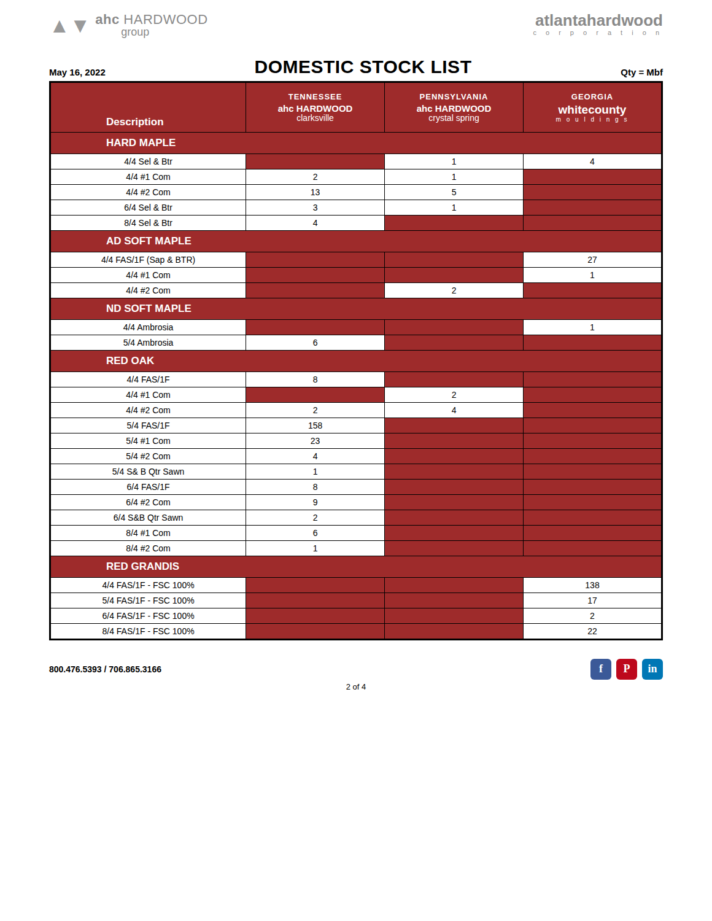▲▼
ahc HARDWOOD
group
atlantahardwood
c o r p o r a t i o n
May 16, 2022
DOMESTIC STOCK LIST
Qty = Mbf
| Description | TENNESSEE ahc HARDWOOD clarksville | PENNSYLVANIA ahc HARDWOOD crystal spring | GEORGIA whitecounty m o u l d i n g s |
| --- | --- | --- | --- |
| HARD MAPLE |
| 4/4 Sel & Btr | | 1 | 4 |
| 4/4 #1 Com | 2 | 1 | |
| 4/4 #2 Com | 13 | 5 | |
| 6/4 Sel & Btr | 3 | 1 | |
| 8/4 Sel & Btr | 4 | | |
| AD SOFT MAPLE |
| 4/4 FAS/1F (Sap & BTR) | | | 27 |
| 4/4 #1 Com | | | 1 |
| 4/4 #2 Com | | 2 | |
| ND SOFT MAPLE |
| 4/4 Ambrosia | | | 1 |
| 5/4 Ambrosia | 6 | | |
| RED OAK |
| 4/4 FAS/1F | 8 | | |
| 4/4 #1 Com | | 2 | |
| 4/4 #2 Com | 2 | 4 | |
| 5/4 FAS/1F | 158 | | |
| 5/4 #1 Com | 23 | | |
| 5/4 #2 Com | 4 | | |
| 5/4 S& B Qtr Sawn | 1 | | |
| 6/4 FAS/1F | 8 | | |
| 6/4 #2 Com | 9 | | |
| 6/4 S&B Qtr Sawn | 2 | | |
| 8/4 #1 Com | 6 | | |
| 8/4 #2 Com | 1 | | |
| RED GRANDIS |
| 4/4 FAS/1F - FSC 100% | | | 138 |
| 5/4 FAS/1F - FSC 100% | | | 17 |
| 6/4 FAS/1F - FSC 100% | | | 2 |
| 8/4 FAS/1F - FSC 100% | | | 22 |
800.476.5393 / 706.865.3166
f
P
in
2 of 4